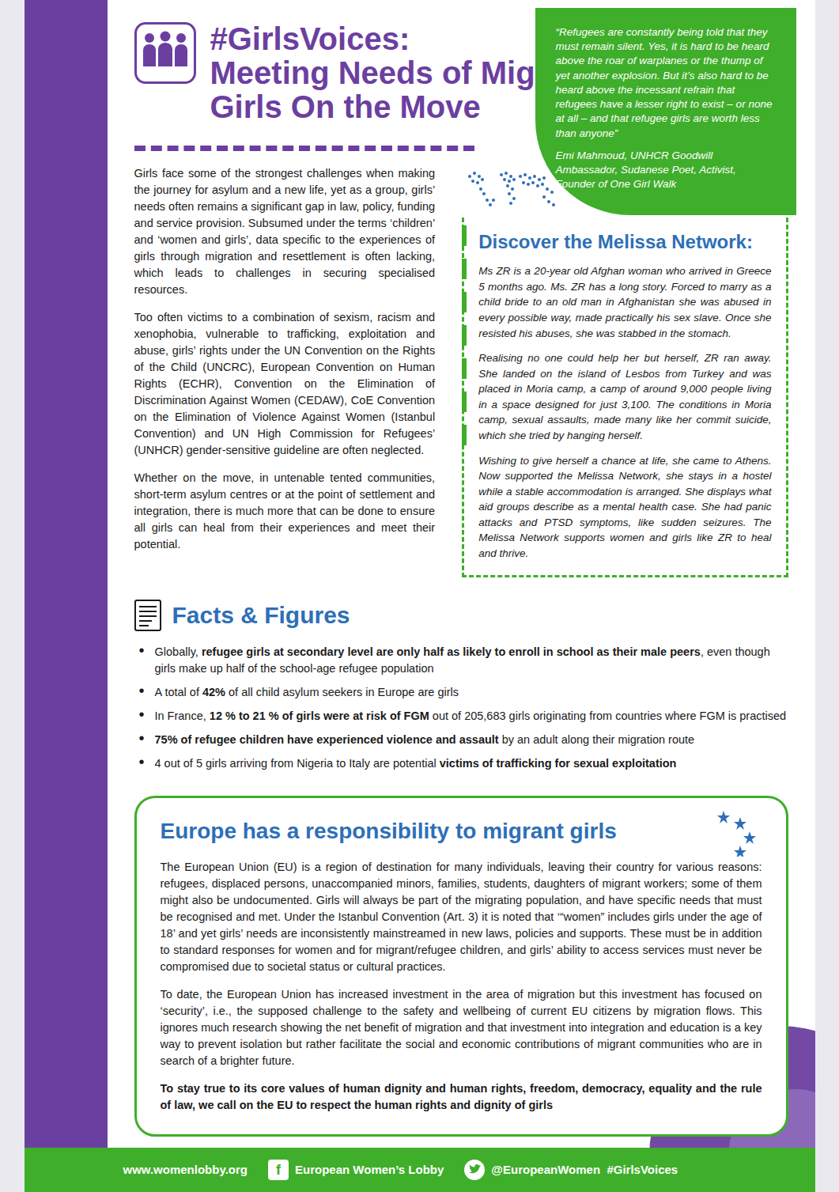INFOSHEET
#GirlsVoices:
Meeting Needs of Migrant
Girls On the Move
“Refugees are constantly being told that they must remain silent. Yes, it is hard to be heard above the roar of warplanes or the thump of yet another explosion. But it’s also hard to be heard above the incessant refrain that refugees have a lesser right to exist – or none at all – and that refugee girls are worth less than anyone” Emi Mahmoud, UNHCR Goodwill Ambassador, Sudanese Poet, Activist, Founder of One Girl Walk
Girls face some of the strongest challenges when making the journey for asylum and a new life, yet as a group, girls’ needs often remains a significant gap in law, policy, funding and service provision. Subsumed under the terms ‘children’ and ‘women and girls’, data specific to the experiences of girls through migration and resettlement is often lacking, which leads to challenges in securing specialised resources.
Too often victims to a combination of sexism, racism and xenophobia, vulnerable to trafficking, exploitation and abuse, girls’ rights under the UN Convention on the Rights of the Child (UNCRC), European Convention on Human Rights (ECHR), Convention on the Elimination of Discrimination Against Women (CEDAW), CoE Convention on the Elimination of Violence Against Women (Istanbul Convention) and UN High Commission for Refugees’ (UNHCR) gender-sensitive guideline are often neglected.
Whether on the move, in untenable tented communities, short-term asylum centres or at the point of settlement and integration, there is much more that can be done to ensure all girls can heal from their experiences and meet their potential.
Discover the Melissa Network:
Ms ZR is a 20-year old Afghan woman who arrived in Greece 5 months ago. Ms. ZR has a long story. Forced to marry as a child bride to an old man in Afghanistan she was abused in every possible way, made practically his sex slave. Once she resisted his abuses, she was stabbed in the stomach.
Realising no one could help her but herself, ZR ran away. She landed on the island of Lesbos from Turkey and was placed in Moria camp, a camp of around 9,000 people living in a space designed for just 3,100. The conditions in Moria camp, sexual assaults, made many like her commit suicide, which she tried by hanging herself.
Wishing to give herself a chance at life, she came to Athens. Now supported the Melissa Network, she stays in a hostel while a stable accommodation is arranged. She displays what aid groups describe as a mental health case. She had panic attacks and PTSD symptoms, like sudden seizures. The Melissa Network supports women and girls like ZR to heal and thrive.
Facts & Figures
Globally, refugee girls at secondary level are only half as likely to enroll in school as their male peers, even though girls make up half of the school-age refugee population
A total of 42% of all child asylum seekers in Europe are girls
In France, 12 % to 21 % of girls were at risk of FGM out of 205,683 girls originating from countries where FGM is practised
75% of refugee children have experienced violence and assault by an adult along their migration route
4 out of 5 girls arriving from Nigeria to Italy are potential victims of trafficking for sexual exploitation
Europe has a responsibility to migrant girls
The European Union (EU) is a region of destination for many individuals, leaving their country for various reasons: refugees, displaced persons, unaccompanied minors, families, students, daughters of migrant workers; some of them might also be undocumented. Girls will always be part of the migrating population, and have specific needs that must be recognised and met. Under the Istanbul Convention (Art. 3) it is noted that ‘“women” includes girls under the age of 18’ and yet girls’ needs are inconsistently mainstreamed in new laws, policies and supports. These must be in addition to standard responses for women and for migrant/refugee children, and girls’ ability to access services must never be compromised due to societal status or cultural practices.
To date, the European Union has increased investment in the area of migration but this investment has focused on ‘security’, i.e., the supposed challenge to the safety and wellbeing of current EU citizens by migration flows. This ignores much research showing the net benefit of migration and that investment into integration and education is a key way to prevent isolation but rather facilitate the social and economic contributions of migrant communities who are in search of a brighter future.
To stay true to its core values of human dignity and human rights, freedom, democracy, equality and the rule of law, we call on the EU to respect the human rights and dignity of girls
www.womenlobby.org
f European Women’s Lobby
@EuropeanWomen #GirlsVoices